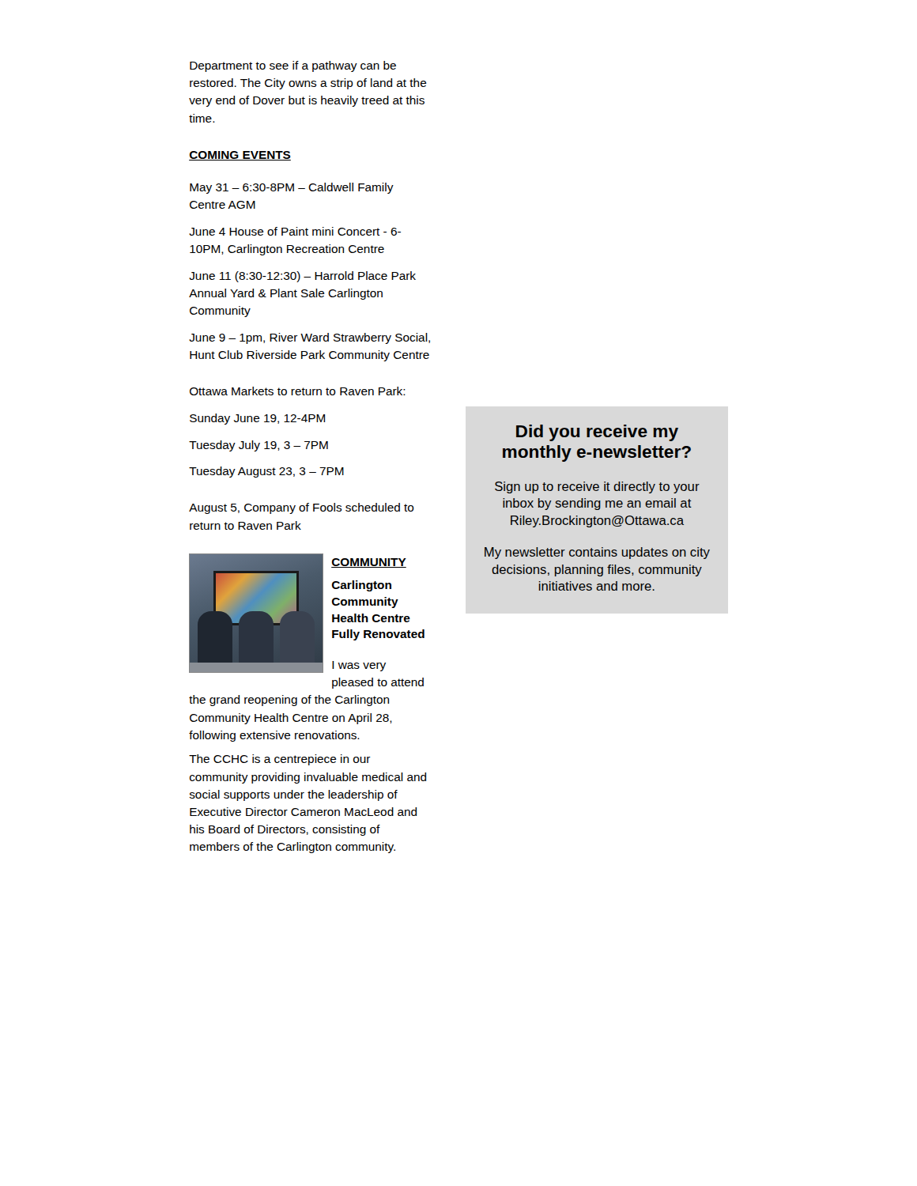Department to see if a pathway can be restored. The City owns a strip of land at the very end of Dover but is heavily treed at this time.
COMING EVENTS
May 31 – 6:30-8PM – Caldwell Family Centre AGM
June 4 House of Paint mini Concert - 6-10PM, Carlington Recreation Centre
June 11 (8:30-12:30) – Harrold Place Park Annual Yard & Plant Sale Carlington Community
June 9 – 1pm, River Ward Strawberry Social, Hunt Club Riverside Park Community Centre
Ottawa Markets to return to Raven Park:
Sunday June 19, 12-4PM
Tuesday July 19, 3 – 7PM
Tuesday August 23, 3 – 7PM
August 5, Company of Fools scheduled to return to Raven Park
COMMUNITY
Carlington Community Health Centre Fully Renovated
I was very pleased to attend the grand reopening of the Carlington Community Health Centre on April 28, following extensive renovations.
The CCHC is a centrepiece in our community providing invaluable medical and social supports under the leadership of Executive Director Cameron MacLeod and his Board of Directors, consisting of members of the Carlington community.
Did you receive my monthly e-newsletter?
Sign up to receive it directly to your inbox by sending me an email at Riley.Brockington@Ottawa.ca
My newsletter contains updates on city decisions, planning files, community initiatives and more.